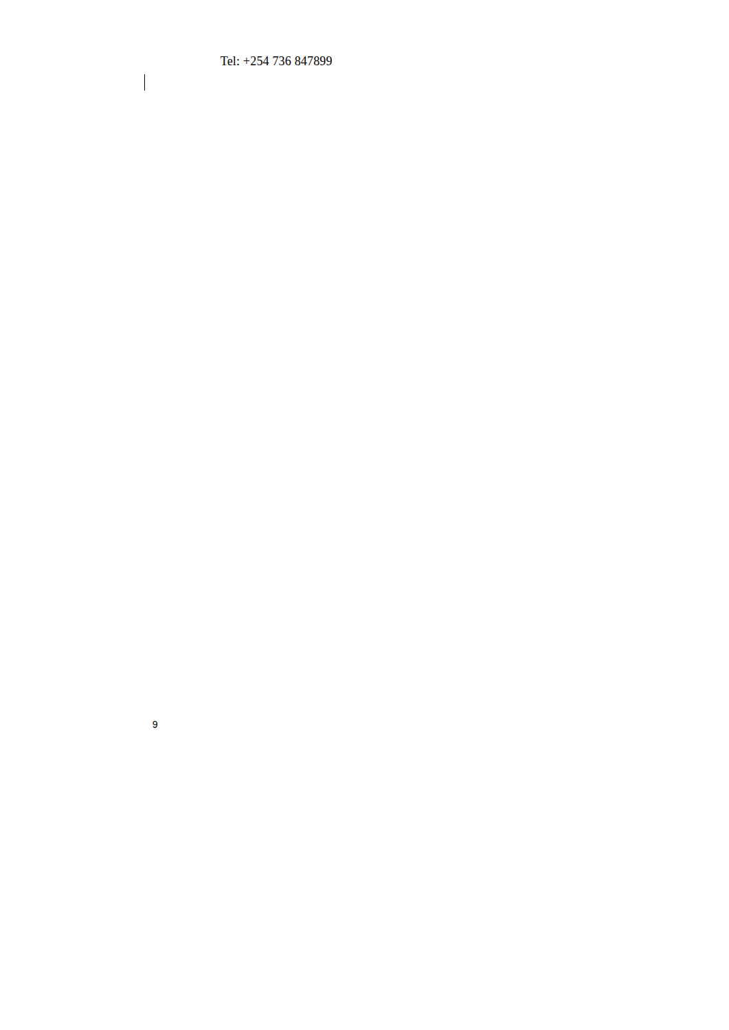Tel: +254 736 847899
9